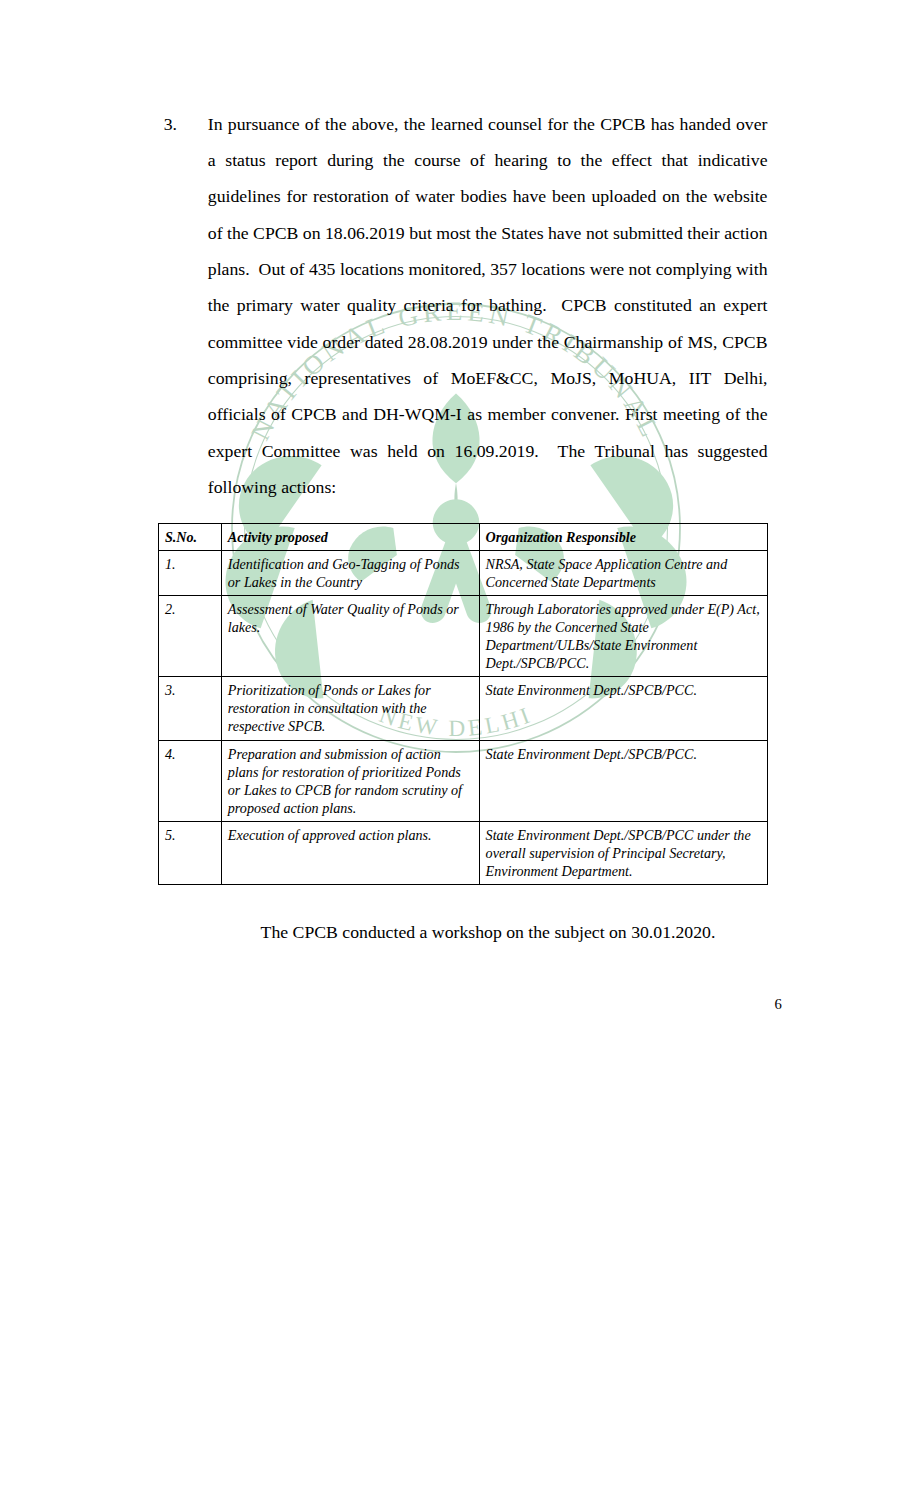NATIONAL GREEN TRIBUNAL NEW DELHI
3.
In pursuance of the above, the learned counsel for the CPCB has handed over a status report during the course of hearing to the effect that indicative guidelines for restoration of water bodies have been uploaded on the website of the CPCB on 18.06.2019 but most the States have not submitted their action plans. Out of 435 locations monitored, 357 locations were not complying with the primary water quality criteria for bathing. CPCB constituted an expert committee vide order dated 28.08.2019 under the Chairmanship of MS, CPCB comprising, representatives of MoEF&CC, MoJS, MoHUA, IIT Delhi, officials of CPCB and DH-WQM-I as member convener. First meeting of the expert Committee was held on 16.09.2019. The Tribunal has suggested following actions:
| S.No. | Activity proposed | Organization Responsible |
| --- | --- | --- |
| 1. | Identification and Geo-Tagging of Ponds or Lakes in the Country | NRSA, State Space Application Centre and Concerned State Departments |
| 2. | Assessment of Water Quality of Ponds or lakes. | Through Laboratories approved under E(P) Act, 1986 by the Concerned State Department/ULBs/State Environment Dept./SPCB/PCC. |
| 3. | Prioritization of Ponds or Lakes for restoration in consultation with the respective SPCB. | State Environment Dept./SPCB/PCC. |
| 4. | Preparation and submission of action plans for restoration of prioritized Ponds or Lakes to CPCB for random scrutiny of proposed action plans. | State Environment Dept./SPCB/PCC. |
| 5. | Execution of approved action plans. | State Environment Dept./SPCB/PCC under the overall supervision of Principal Secretary, Environment Department. |
The CPCB conducted a workshop on the subject on 30.01.2020.
6